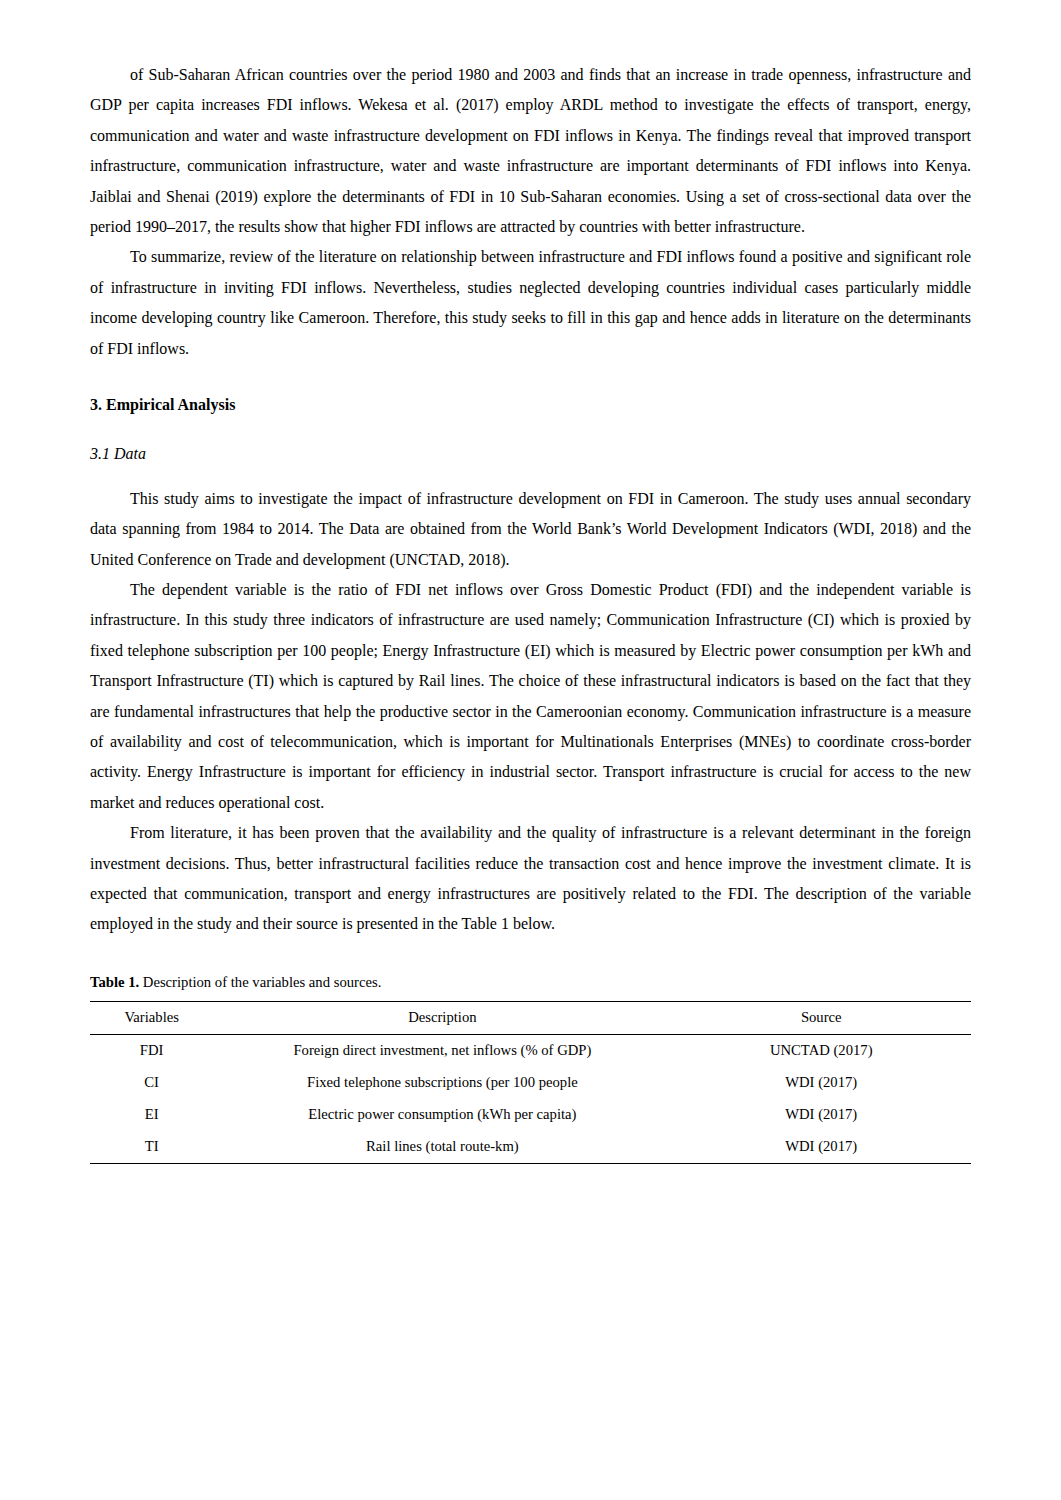of Sub-Saharan African countries over the period 1980 and 2003 and finds that an increase in trade openness, infrastructure and GDP per capita increases FDI inflows. Wekesa et al. (2017) employ ARDL method to investigate the effects of transport, energy, communication and water and waste infrastructure development on FDI inflows in Kenya. The findings reveal that improved transport infrastructure, communication infrastructure, water and waste infrastructure are important determinants of FDI inflows into Kenya. Jaiblai and Shenai (2019) explore the determinants of FDI in 10 Sub-Saharan economies. Using a set of cross-sectional data over the period 1990–2017, the results show that higher FDI inflows are attracted by countries with better infrastructure.
To summarize, review of the literature on relationship between infrastructure and FDI inflows found a positive and significant role of infrastructure in inviting FDI inflows. Nevertheless, studies neglected developing countries individual cases particularly middle income developing country like Cameroon. Therefore, this study seeks to fill in this gap and hence adds in literature on the determinants of FDI inflows.
3. Empirical Analysis
3.1 Data
This study aims to investigate the impact of infrastructure development on FDI in Cameroon. The study uses annual secondary data spanning from 1984 to 2014. The Data are obtained from the World Bank’s World Development Indicators (WDI, 2018) and the United Conference on Trade and development (UNCTAD, 2018).
The dependent variable is the ratio of FDI net inflows over Gross Domestic Product (FDI) and the independent variable is infrastructure. In this study three indicators of infrastructure are used namely; Communication Infrastructure (CI) which is proxied by fixed telephone subscription per 100 people; Energy Infrastructure (EI) which is measured by Electric power consumption per kWh and Transport Infrastructure (TI) which is captured by Rail lines. The choice of these infrastructural indicators is based on the fact that they are fundamental infrastructures that help the productive sector in the Cameroonian economy. Communication infrastructure is a measure of availability and cost of telecommunication, which is important for Multinationals Enterprises (MNEs) to coordinate cross-border activity. Energy Infrastructure is important for efficiency in industrial sector. Transport infrastructure is crucial for access to the new market and reduces operational cost.
From literature, it has been proven that the availability and the quality of infrastructure is a relevant determinant in the foreign investment decisions. Thus, better infrastructural facilities reduce the transaction cost and hence improve the investment climate. It is expected that communication, transport and energy infrastructures are positively related to the FDI. The description of the variable employed in the study and their source is presented in the Table 1 below.
Table 1. Description of the variables and sources.
| Variables | Description | Source |
| --- | --- | --- |
| FDI | Foreign direct investment, net inflows (% of GDP) | UNCTAD (2017) |
| CI | Fixed telephone subscriptions (per 100 people | WDI (2017) |
| EI | Electric power consumption (kWh per capita) | WDI (2017) |
| TI | Rail lines (total route-km) | WDI (2017) |